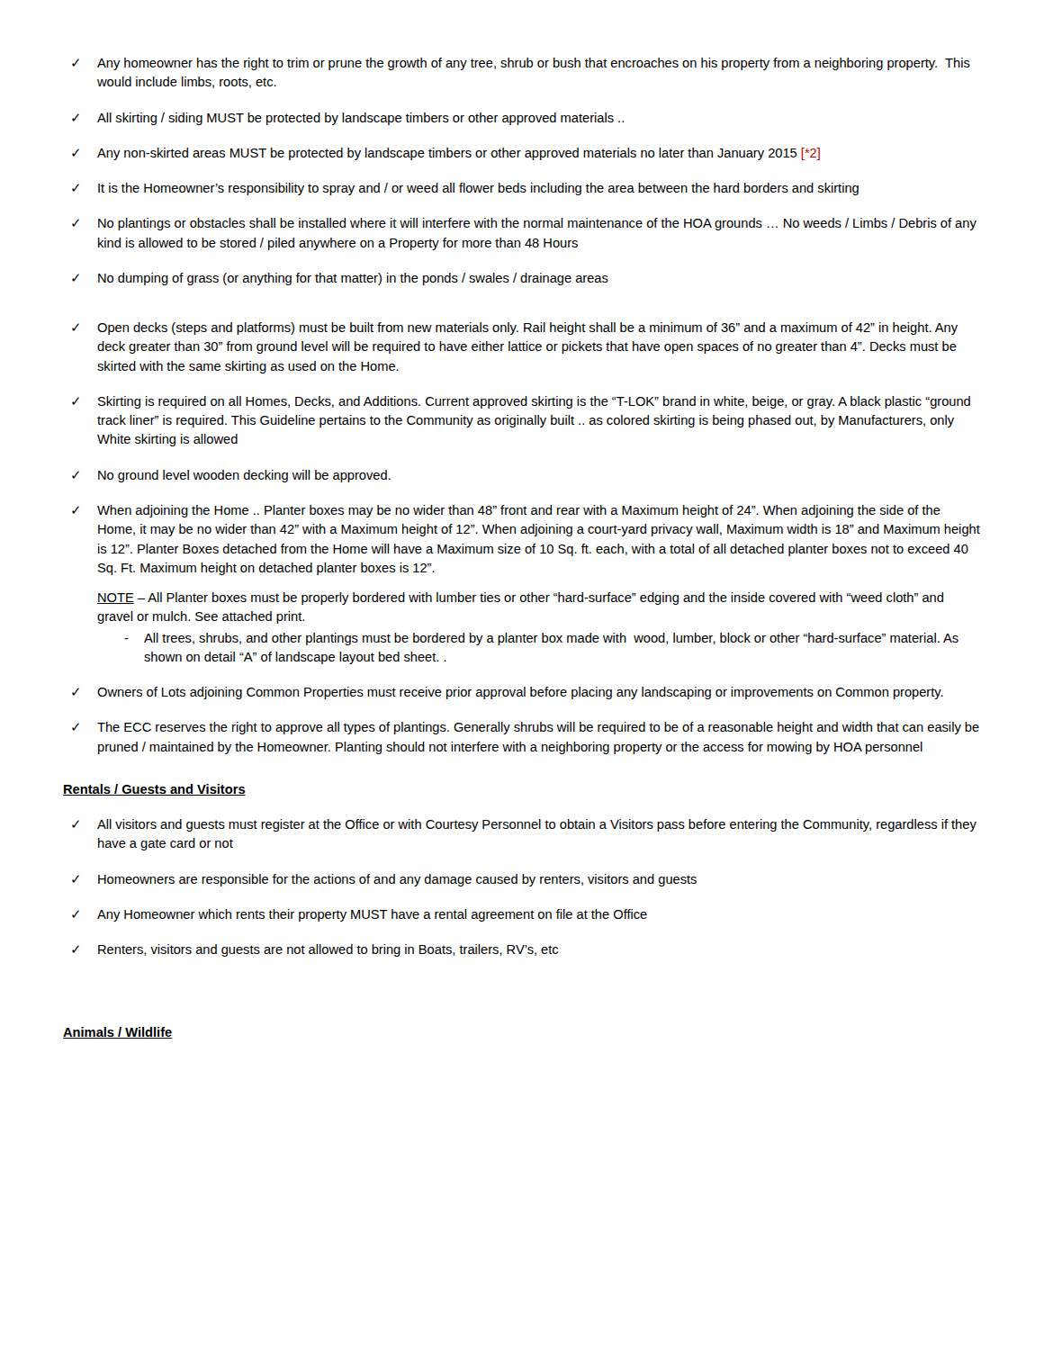Any homeowner has the right to trim or prune the growth of any tree, shrub or bush that encroaches on his property from a neighboring property. This would include limbs, roots, etc.
All skirting / siding MUST be protected by landscape timbers or other approved materials ..
Any non-skirted areas MUST be protected by landscape timbers or other approved materials no later than January 2015 [*2]
It is the Homeowner’s responsibility to spray and / or weed all flower beds including the area between the hard borders and skirting
No plantings or obstacles shall be installed where it will interfere with the normal maintenance of the HOA grounds … No weeds / Limbs / Debris of any kind is allowed to be stored / piled anywhere on a Property for more than 48 Hours
No dumping of grass (or anything for that matter) in the ponds / swales / drainage areas
Open decks (steps and platforms) must be built from new materials only. Rail height shall be a minimum of 36” and a maximum of 42” in height. Any deck greater than 30” from ground level will be required to have either lattice or pickets that have open spaces of no greater than 4”. Decks must be skirted with the same skirting as used on the Home.
Skirting is required on all Homes, Decks, and Additions. Current approved skirting is the “T-LOK” brand in white, beige, or gray. A black plastic “ground track liner” is required. This Guideline pertains to the Community as originally built .. as colored skirting is being phased out, by Manufacturers, only White skirting is allowed
No ground level wooden decking will be approved.
When adjoining the Home .. Planter boxes may be no wider than 48” front and rear with a Maximum height of 24”. When adjoining the side of the Home, it may be no wider than 42” with a Maximum height of 12”. When adjoining a court-yard privacy wall, Maximum width is 18” and Maximum height is 12”. Planter Boxes detached from the Home will have a Maximum size of 10 Sq. ft. each, with a total of all detached planter boxes not to exceed 40 Sq. Ft. Maximum height on detached planter boxes is 12”.
NOTE – All Planter boxes must be properly bordered with lumber ties or other “hard-surface” edging and the inside covered with “weed cloth” and gravel or mulch. See attached print.
All trees, shrubs, and other plantings must be bordered by a planter box made with wood, lumber, block or other “hard-surface” material. As shown on detail “A” of landscape layout bed sheet. .
Owners of Lots adjoining Common Properties must receive prior approval before placing any landscaping or improvements on Common property.
The ECC reserves the right to approve all types of plantings. Generally shrubs will be required to be of a reasonable height and width that can easily be pruned / maintained by the Homeowner. Planting should not interfere with a neighboring property or the access for mowing by HOA personnel
Rentals / Guests and Visitors
All visitors and guests must register at the Office or with Courtesy Personnel to obtain a Visitors pass before entering the Community, regardless if they have a gate card or not
Homeowners are responsible for the actions of and any damage caused by renters, visitors and guests
Any Homeowner which rents their property MUST have a rental agreement on file at the Office
Renters, visitors and guests are not allowed to bring in Boats, trailers, RV’s, etc
Animals / Wildlife